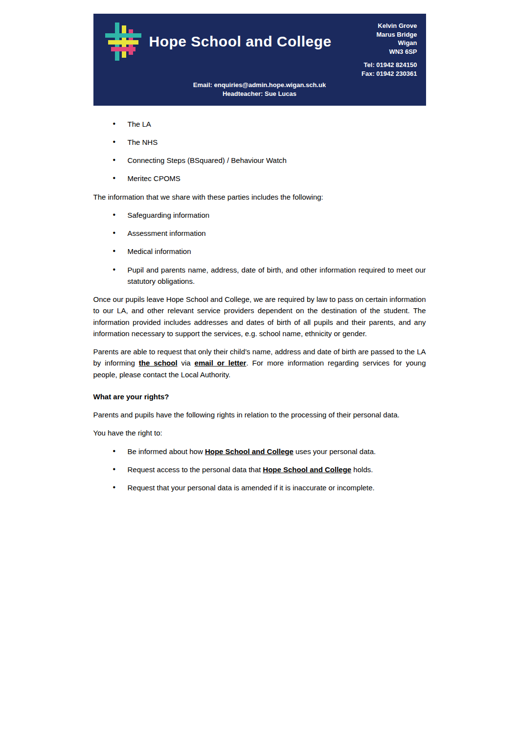Hope School and College
Kelvin Grove
Marus Bridge
Wigan
WN3 6SP
Tel: 01942 824150
Fax: 01942 230361
Email: enquiries@admin.hope.wigan.sch.uk
Headteacher: Sue Lucas
The LA
The NHS
Connecting Steps (BSquared) / Behaviour Watch
Meritec CPOMS
The information that we share with these parties includes the following:
Safeguarding information
Assessment information
Medical information
Pupil and parents name, address, date of birth, and other information required to meet our statutory obligations.
Once our pupils leave Hope School and College, we are required by law to pass on certain information to our LA, and other relevant service providers dependent on the destination of the student. The information provided includes addresses and dates of birth of all pupils and their parents, and any information necessary to support the services, e.g. school name, ethnicity or gender.
Parents are able to request that only their child’s name, address and date of birth are passed to the LA by informing the school via email or letter. For more information regarding services for young people, please contact the Local Authority.
What are your rights?
Parents and pupils have the following rights in relation to the processing of their personal data.
You have the right to:
Be informed about how Hope School and College uses your personal data.
Request access to the personal data that Hope School and College holds.
Request that your personal data is amended if it is inaccurate or incomplete.